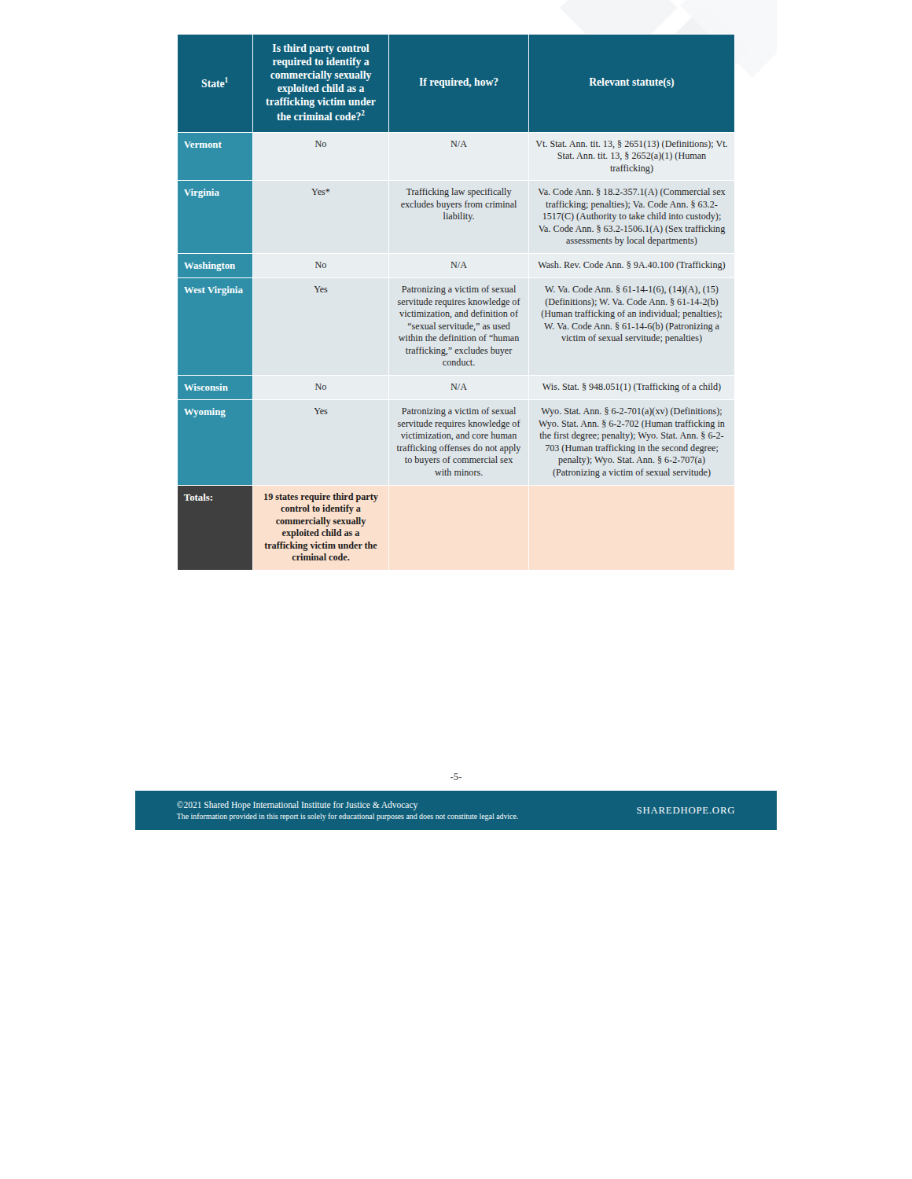| State 1 | Is third party control required to identify a commercially sexually exploited child as a trafficking victim under the criminal code? 2 | If required, how? | Relevant statute(s) |
| --- | --- | --- | --- |
| Vermont | No | N/A | Vt. Stat. Ann. tit. 13, § 2651(13) (Definitions); Vt. Stat. Ann. tit. 13, § 2652(a)(1) (Human trafficking) |
| Virginia | Yes* | Trafficking law specifically excludes buyers from criminal liability. | Va. Code Ann. § 18.2-357.1(A) (Commercial sex trafficking; penalties); Va. Code Ann. § 63.2-1517(C) (Authority to take child into custody); Va. Code Ann. § 63.2-1506.1(A) (Sex trafficking assessments by local departments) |
| Washington | No | N/A | Wash. Rev. Code Ann. § 9A.40.100 (Trafficking) |
| West Virginia | Yes | Patronizing a victim of sexual servitude requires knowledge of victimization, and definition of “sexual servitude,” as used within the definition of “human trafficking,” excludes buyer conduct. | W. Va. Code Ann. § 61-14-1(6), (14)(A), (15) (Definitions); W. Va. Code Ann. § 61-14-2(b) (Human trafficking of an individual; penalties); W. Va. Code Ann. § 61-14-6(b) (Patronizing a victim of sexual servitude; penalties) |
| Wisconsin | No | N/A | Wis. Stat. § 948.051(1) (Trafficking of a child) |
| Wyoming | Yes | Patronizing a victim of sexual servitude requires knowledge of victimization, and core human trafficking offenses do not apply to buyers of commercial sex with minors. | Wyo. Stat. Ann. § 6-2-701(a)(xv) (Definitions); Wyo. Stat. Ann. § 6-2-702 (Human trafficking in the first degree; penalty); Wyo. Stat. Ann. § 6-2-703 (Human trafficking in the second degree; penalty); Wyo. Stat. Ann. § 6-2-707(a) (Patronizing a victim of sexual servitude) |
| Totals: | 19 states require third party control to identify a commercially sexually exploited child as a trafficking victim under the criminal code. | | |
-5-
©2021 Shared Hope International Institute for Justice & Advocacy
The information provided in this report is solely for educational purposes and does not constitute legal advice.
SHAREDHOPE.ORG